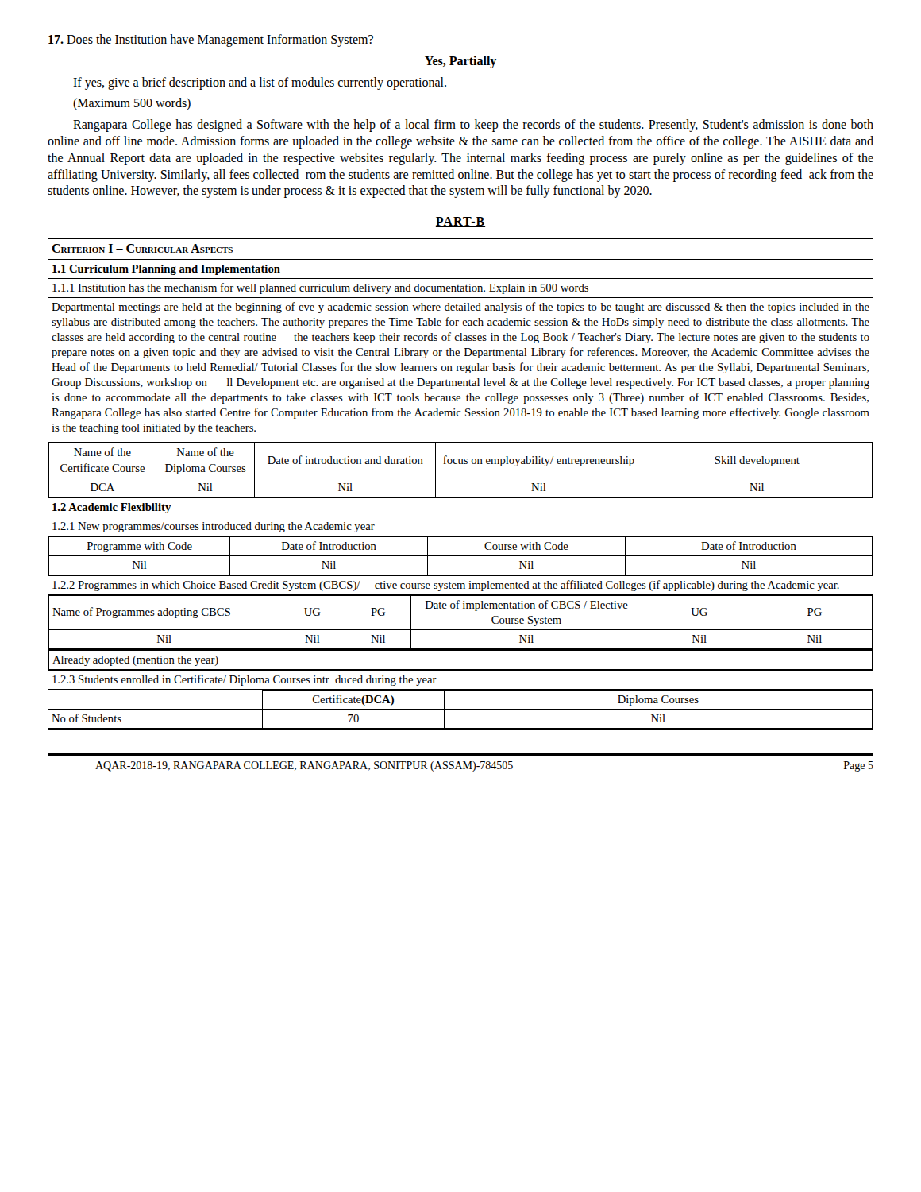17. Does the Institution have Management Information System?
Yes, Partially
If yes, give a brief description and a list of modules currently operational.
(Maximum 500 words)
Rangapara College has designed a Software with the help of a local firm to keep the records of the students. Presently, Student's admission is done both online and off line mode. Admission forms are uploaded in the college website & the same can be collected from the office of the college. The AISHE data and the Annual Report data are uploaded in the respective websites regularly. The internal marks feeding process are purely online as per the guidelines of the affiliating University. Similarly, all fees collected rom the students are remitted online. But the college has yet to start the process of recording feed ack from the students online. However, the system is under process & it is expected that the system will be fully functional by 2020.
PART-B
| Criterion I – Curricular Aspects |
| 1.1 Curriculum Planning and Implementation |
| 1.1.1 Institution has the mechanism for well planned curriculum delivery and documentation. Explain in 500 words |
| Departmental meetings are held at the beginning of eve y academic session where detailed analysis of the topics to be taught are discussed & then the topics included in the syllabus are distributed among the teachers. The authority prepares the Time Table for each academic session & the HoDs simply need to distribute the class allotments. The classes are held according to the central routine the teachers keep their records of classes in the Log Book / Teacher's Diary. The lecture notes are given to the students to prepare notes on a given topic and they are advised to visit the Central Library or the Departmental Library for references. Moreover, the Academic Committee advises the Head of the Departments to held Remedial/ Tutorial Classes for the slow learners on regular basis for their academic betterment. As per the Syllabi, Departmental Seminars, Group Discussions, workshop on ll Development etc. are organised at the Departmental level & at the College level respectively. For ICT based classes, a proper planning is done to accommodate all the departments to take classes with ICT tools because the college possesses only 3 (Three) number of ICT enabled Classrooms. Besides, Rangapara College has also started Centre for Computer Education from the Academic Session 2018-19 to enable the ICT based learning more effectively. Google classroom is the teaching tool initiated by the teachers. |
| / Name of the Certificate Course / Name of the Diploma Courses / Date of introduction and duration / focus on employability/ entrepreneurship / Skill development / / DCA / Nil / Nil / Nil / Nil / |
| 1.2 Academic Flexibility |
| 1.2.1 New programmes/courses introduced during the Academic year |
| / Programme with Code / Date of Introduction / Course with Code / Date of Introduction / / Nil / Nil / Nil / Nil / |
| 1.2.2 Programmes in which Choice Based Credit System (CBCS)/ ctive course system implemented at the affiliated Colleges (if applicable) during the Academic year. |
| / Name of Programmes adopting CBCS / UG / PG / Date of implementation of CBCS / Elective Course System / UG / PG / / Nil / Nil / Nil / Nil / Nil / Nil / |
| / Already adopted (mention the year) / / |
| 1.2.3 Students enrolled in Certificate/ Diploma Courses intr duced during the year |
| / / Certificate (DCA) / Diploma Courses / / No of Students / 70 / Nil / |
AQAR-2018-19, RANGAPARA COLLEGE, RANGAPARA, SONITPUR (ASSAM)-784505 Page 5